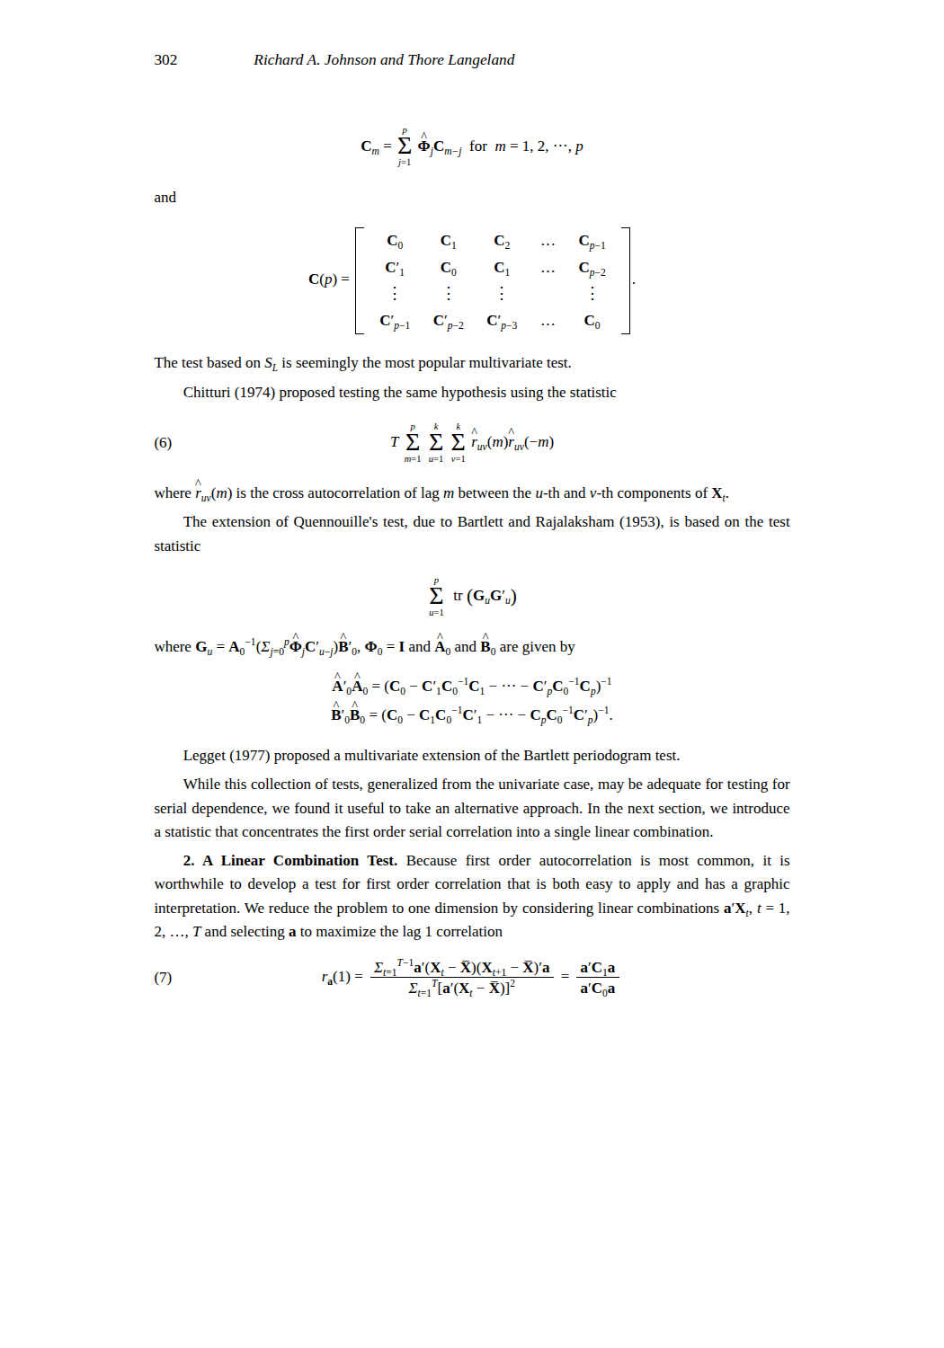302
Richard A. Johnson and Thore Langeland
Cm = p Σ j=1 ^ΦjCm−j for m = 1, 2, ···, p
and
C(p) =
| C 0 | C 1 | C 2 | … | C p −1 |
| C ′ 1 | C 0 | C 1 | … | C p −2 |
| ⋮ | ⋮ | ⋮ | | ⋮ |
| C ′ p −1 | C ′ p −2 | C ′ p −3 | … | C 0 |
.
The test based on SL is seemingly the most popular multivariate test.
Chitturi (1974) proposed testing the same hypothesis using the statistic
(6)
T p Σ m=1 k Σ u=1 k Σ v=1 ^ruv(m)^ruv(−m)
where ^ruv(m) is the cross autocorrelation of lag m between the u-th and v-th components of Xt.
The extension of Quennouille's test, due to Bartlett and Rajalaksham (1953), is based on the test statistic
p Σ u=1 tr (GuG′u)
where Gu = A0−1(Σj=0p^ΦjC′u−j)^B′0, Φ0 = I and ^A0 and ^B0 are given by
^A′0^A0 = (C0 − C′1C0−1C1 − ··· − C′pC0−1Cp)−1
^B′0^B0 = (C0 − C1C0−1C′1 − ··· − CpC0−1C′p)−1.
Legget (1977) proposed a multivariate extension of the Bartlett periodogram test.
While this collection of tests, generalized from the univariate case, may be adequate for testing for serial dependence, we found it useful to take an alternative approach. In the next section, we introduce a statistic that concentrates the first order serial correlation into a single linear combination.
2. A Linear Combination Test. Because first order autocorrelation is most common, it is worthwhile to develop a test for first order correlation that is both easy to apply and has a graphic interpretation. We reduce the problem to one dimension by considering linear combinations a′Xt, t = 1, 2, …, T and selecting a to maximize the lag 1 correlation
(7)
ra(1) = Σt=1T−1a′(Xt − –X)(Xt+1 − –X)′a Σt=1T[a′(Xt − –X)]2 = a′C1a a′C0a